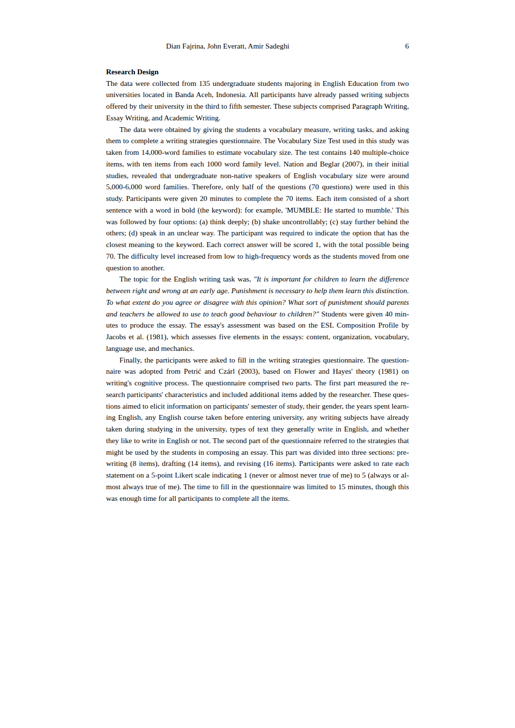Dian Fajrina, John Everatt, Amir Sadeghi 6
Research Design
The data were collected from 135 undergraduate students majoring in English Education from two universities located in Banda Aceh, Indonesia. All participants have already passed writing subjects offered by their university in the third to fifth semester. These subjects comprised Paragraph Writing, Essay Writing, and Academic Writing.
The data were obtained by giving the students a vocabulary measure, writing tasks, and asking them to complete a writing strategies questionnaire. The Vocabulary Size Test used in this study was taken from 14,000-word families to estimate vocabulary size. The test contains 140 multiple-choice items, with ten items from each 1000 word family level. Nation and Beglar (2007), in their initial studies, revealed that undergraduate non-native speakers of English vocabulary size were around 5,000-6,000 word families. Therefore, only half of the questions (70 questions) were used in this study. Participants were given 20 minutes to complete the 70 items. Each item consisted of a short sentence with a word in bold (the keyword): for example, 'MUMBLE: He started to mumble.' This was followed by four options: (a) think deeply; (b) shake uncontrollably; (c) stay further behind the others; (d) speak in an unclear way. The participant was required to indicate the option that has the closest meaning to the keyword. Each correct answer will be scored 1, with the total possible being 70. The difficulty level increased from low to high-frequency words as the students moved from one question to another.
The topic for the English writing task was, "It is important for children to learn the difference between right and wrong at an early age. Punishment is necessary to help them learn this distinction. To what extent do you agree or disagree with this opinion? What sort of punishment should parents and teachers be allowed to use to teach good behaviour to children?" Students were given 40 minutes to produce the essay. The essay's assessment was based on the ESL Composition Profile by Jacobs et al. (1981), which assesses five elements in the essays: content, organization, vocabulary, language use, and mechanics.
Finally, the participants were asked to fill in the writing strategies questionnaire. The questionnaire was adopted from Petrić and Czárl (2003), based on Flower and Hayes' theory (1981) on writing's cognitive process. The questionnaire comprised two parts. The first part measured the research participants' characteristics and included additional items added by the researcher. These questions aimed to elicit information on participants' semester of study, their gender, the years spent learning English, any English course taken before entering university, any writing subjects have already taken during studying in the university, types of text they generally write in English, and whether they like to write in English or not. The second part of the questionnaire referred to the strategies that might be used by the students in composing an essay. This part was divided into three sections: pre-writing (8 items), drafting (14 items), and revising (16 items). Participants were asked to rate each statement on a 5-point Likert scale indicating 1 (never or almost never true of me) to 5 (always or almost always true of me). The time to fill in the questionnaire was limited to 15 minutes, though this was enough time for all participants to complete all the items.